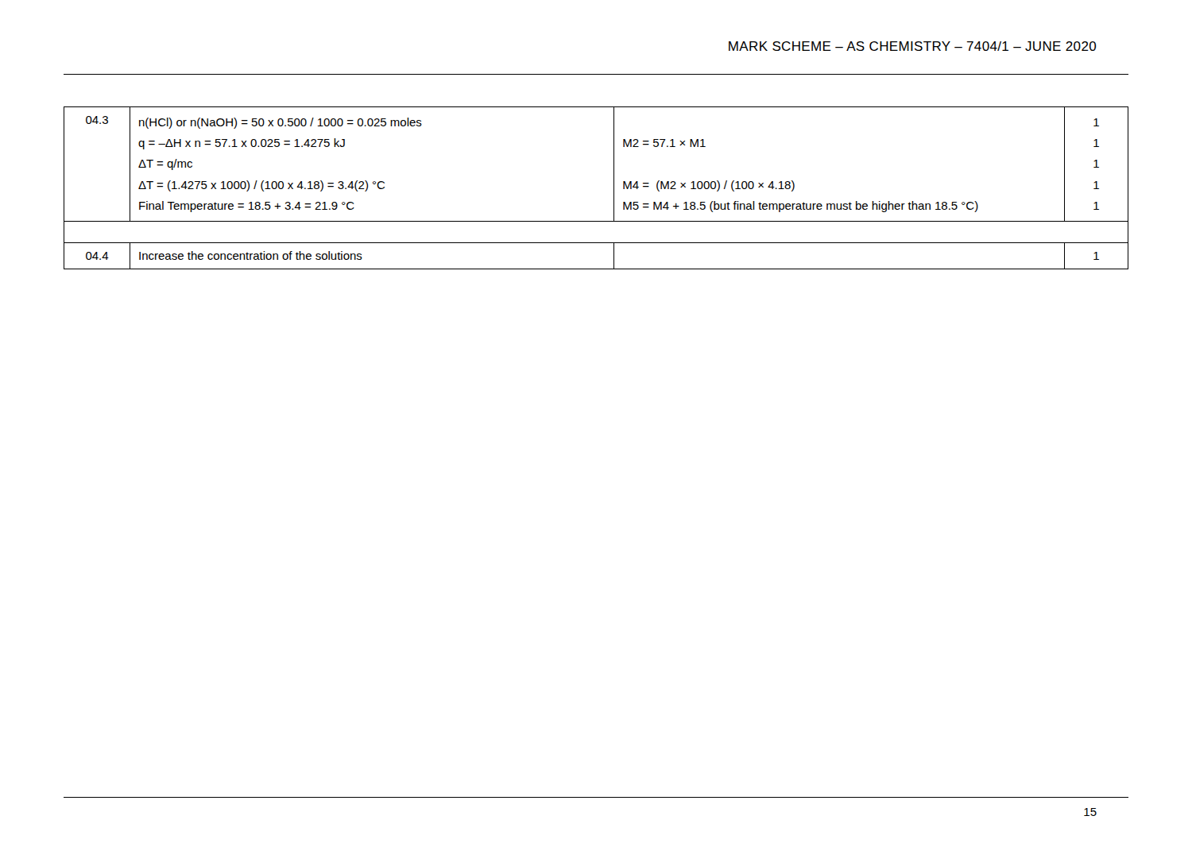MARK SCHEME – AS CHEMISTRY – 7404/1 – JUNE 2020
| 04.3 | n(HCl) or n(NaOH) = 50 x 0.500 / 1000 = 0.025 moles q = –ΔH x n = 57.1 x 0.025 = 1.4275 kJ ΔT = q/mc ΔT = (1.4275 x 1000) / (100 x 4.18) = 3.4(2) °C Final Temperature = 18.5 + 3.4 = 21.9 °C | M2 = 57.1 × M1 M4 = (M2 × 1000) / (100 × 4.18) M5 = M4 + 18.5 (but final temperature must be higher than 18.5 °C) | 1 1 1 1 1 |
| 04.4 | Increase the concentration of the solutions | | 1 |
15